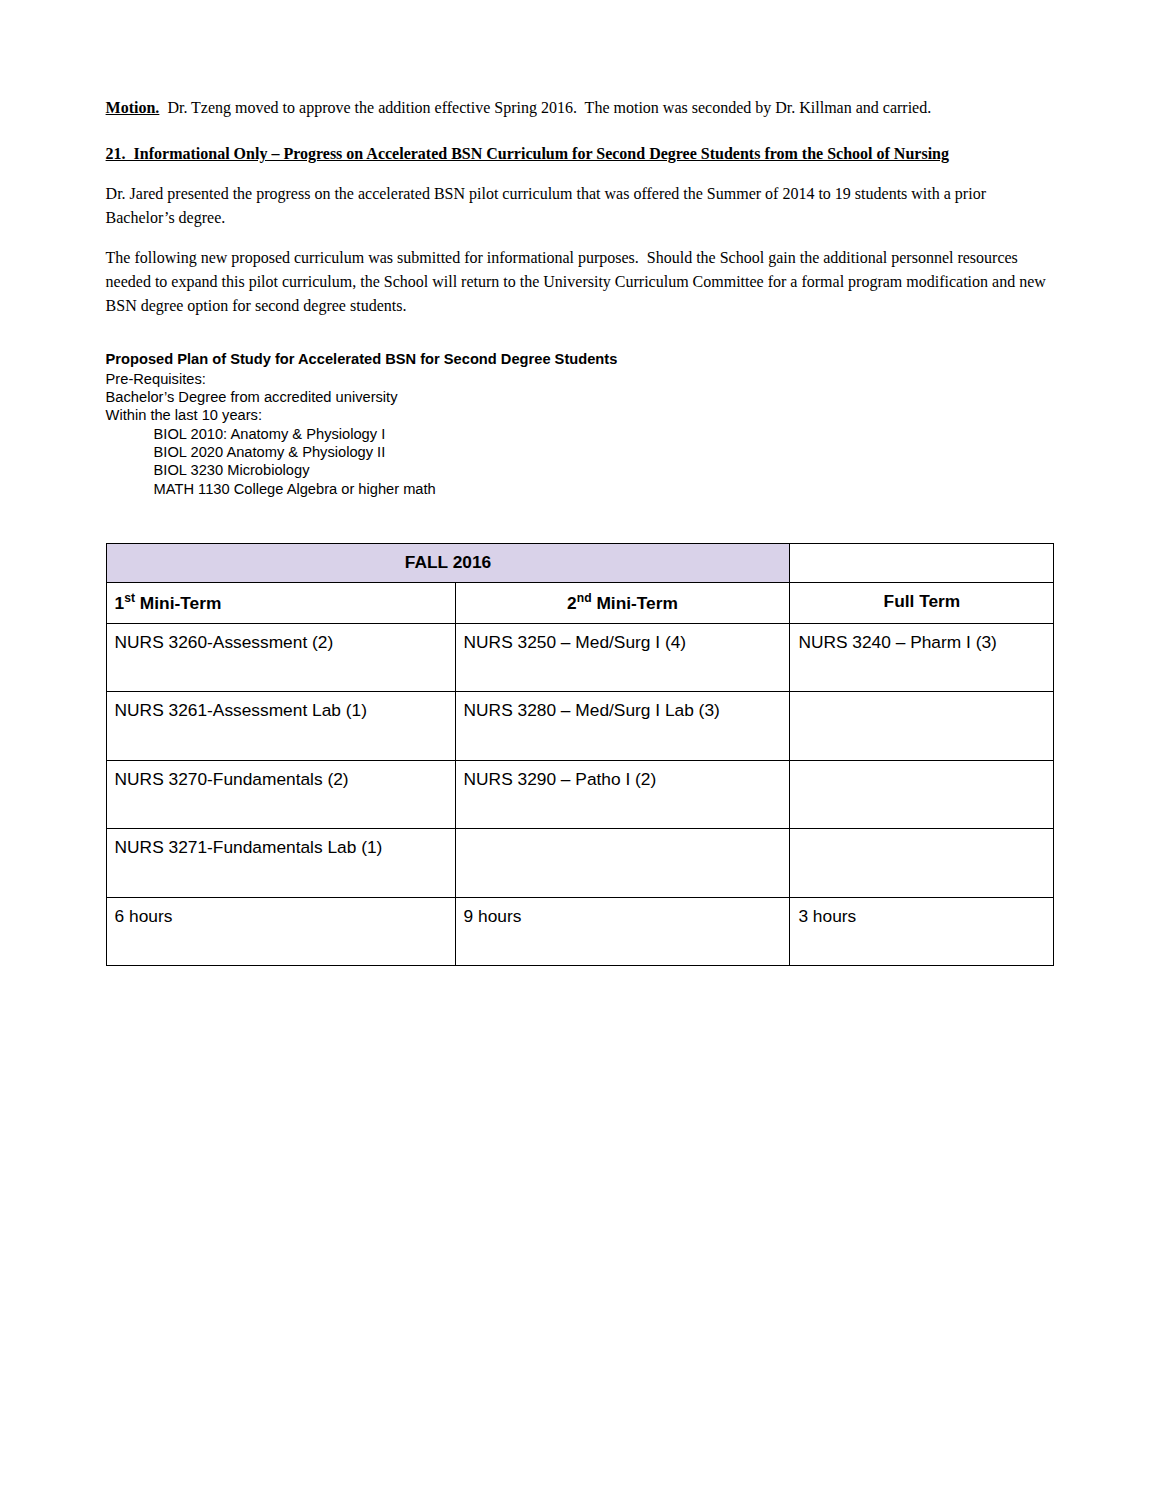Motion. Dr. Tzeng moved to approve the addition effective Spring 2016. The motion was seconded by Dr. Killman and carried.
21. Informational Only – Progress on Accelerated BSN Curriculum for Second Degree Students from the School of Nursing
Dr. Jared presented the progress on the accelerated BSN pilot curriculum that was offered the Summer of 2014 to 19 students with a prior Bachelor’s degree.
The following new proposed curriculum was submitted for informational purposes. Should the School gain the additional personnel resources needed to expand this pilot curriculum, the School will return to the University Curriculum Committee for a formal program modification and new BSN degree option for second degree students.
Proposed Plan of Study for Accelerated BSN for Second Degree Students
Pre-Requisites:
Bachelor’s Degree from accredited university
Within the last 10 years:
BIOL 2010: Anatomy & Physiology I BIOL 2020 Anatomy & Physiology II BIOL 3230 Microbiology MATH 1130 College Algebra or higher math
| FALL 2016 | |
| --- | --- |
| 1 st Mini-Term | 2 nd Mini-Term | Full Term |
| NURS 3260-Assessment (2) | NURS 3250 – Med/Surg I (4) | NURS 3240 – Pharm I (3) |
| NURS 3261-Assessment Lab (1) | NURS 3280 – Med/Surg I Lab (3) | |
| NURS 3270-Fundamentals (2) | NURS 3290 – Patho I (2) | |
| NURS 3271-Fundamentals Lab (1) | | |
| 6 hours | 9 hours | 3 hours |